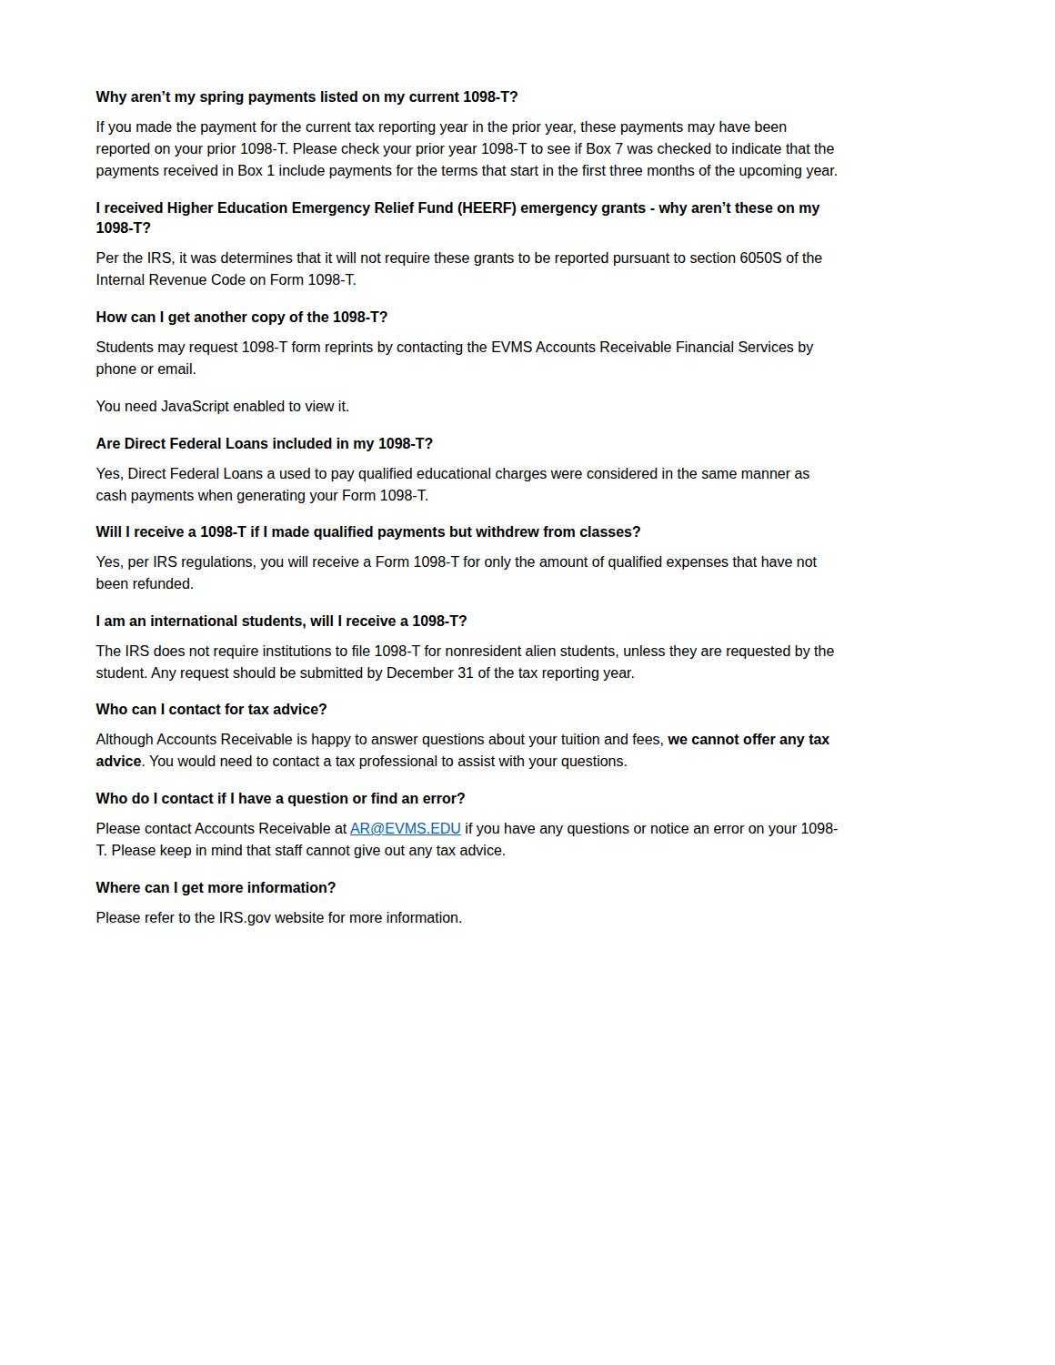Why aren’t my spring payments listed on my current 1098-T?
If you made the payment for the current tax reporting year in the prior year, these payments may have been reported on your prior 1098-T. Please check your prior year 1098-T to see if Box 7 was checked to indicate that the payments received in Box 1 include payments for the terms that start in the first three months of the upcoming year.
I received Higher Education Emergency Relief Fund (HEERF) emergency grants - why aren’t these on my 1098-T?
Per the IRS, it was determines that it will not require these grants to be reported pursuant to section 6050S of the Internal Revenue Code on Form 1098-T.
How can I get another copy of the 1098-T?
Students may request 1098-T form reprints by contacting the EVMS Accounts Receivable Financial Services by phone or email.
You need JavaScript enabled to view it.
Are Direct Federal Loans included in my 1098-T?
Yes, Direct Federal Loans a used to pay qualified educational charges were considered in the same manner as cash payments when generating your Form 1098-T.
Will I receive a 1098-T if I made qualified payments but withdrew from classes?
Yes, per IRS regulations, you will receive a Form 1098-T for only the amount of qualified expenses that have not been refunded.
I am an international students, will I receive a 1098-T?
The IRS does not require institutions to file 1098-T for nonresident alien students, unless they are requested by the student. Any request should be submitted by December 31 of the tax reporting year.
Who can I contact for tax advice?
Although Accounts Receivable is happy to answer questions about your tuition and fees, we cannot offer any tax advice. You would need to contact a tax professional to assist with your questions.
Who do I contact if I have a question or find an error?
Please contact Accounts Receivable at AR@EVMS.EDU if you have any questions or notice an error on your 1098-T. Please keep in mind that staff cannot give out any tax advice.
Where can I get more information?
Please refer to the IRS.gov website for more information.